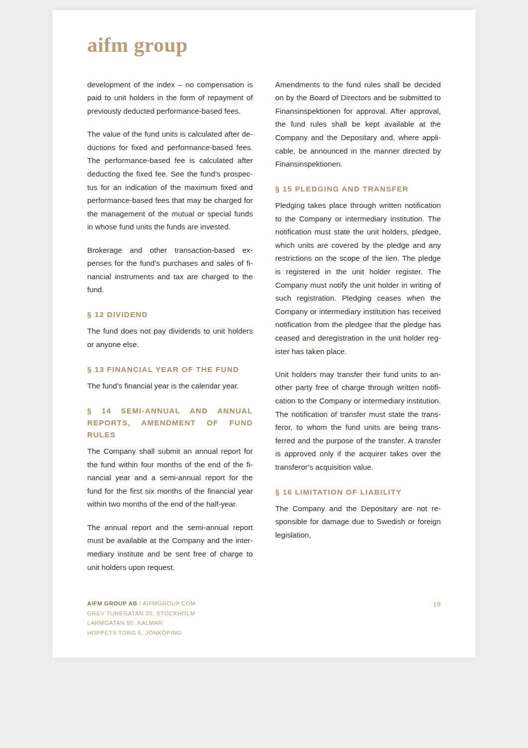aifm group
development of the index – no compensation is paid to unit holders in the form of repayment of previously deducted performance-based fees.
The value of the fund units is calculated after deductions for fixed and performance-based fees. The performance-based fee is calculated after deducting the fixed fee. See the fund’s prospectus for an indication of the maximum fixed and performance-based fees that may be charged for the management of the mutual or special funds in whose fund units the funds are invested.
Brokerage and other transaction-based expenses for the fund’s purchases and sales of financial instruments and tax are charged to the fund.
§ 12 Dividend
The fund does not pay dividends to unit holders or anyone else.
§ 13 Financial year of the fund
The fund’s financial year is the calendar year.
§ 14 Semi-annual and annual reports, amendment of fund rules
The Company shall submit an annual report for the fund within four months of the end of the financial year and a semi-annual report for the fund for the first six months of the financial year within two months of the end of the half-year.
The annual report and the semi-annual report must be available at the Company and the intermediary institute and be sent free of charge to unit holders upon request.
Amendments to the fund rules shall be decided on by the Board of Directors and be submitted to Finansinspektionen for approval. After approval, the fund rules shall be kept available at the Company and the Depositary and, where applicable, be announced in the manner directed by Finansinspektionen.
§ 15 Pledging and transfer
Pledging takes place through written notification to the Company or intermediary institution. The notification must state the unit holders, pledgee, which units are covered by the pledge and any restrictions on the scope of the lien. The pledge is registered in the unit holder register. The Company must notify the unit holder in writing of such registration. Pledging ceases when the Company or intermediary institution has received notification from the pledgee that the pledge has ceased and deregistration in the unit holder register has taken place.
Unit holders may transfer their fund units to another party free of charge through written notification to the Company or intermediary institution. The notification of transfer must state the transferor, to whom the fund units are being transferred and the purpose of the transfer. A transfer is approved only if the acquirer takes over the transferor’s acquisition value.
§ 16 Limitation of liability
The Company and the Depositary are not responsible for damage due to Swedish or foreign legislation,
AIFM GROUP AB / AIFMGROUP.COM
GREV TUREGATAN 20, STOCKHOLM
LARMGATAN 50, KALMAR
HOPPETS TORG 5, JÖNKÖPING
19